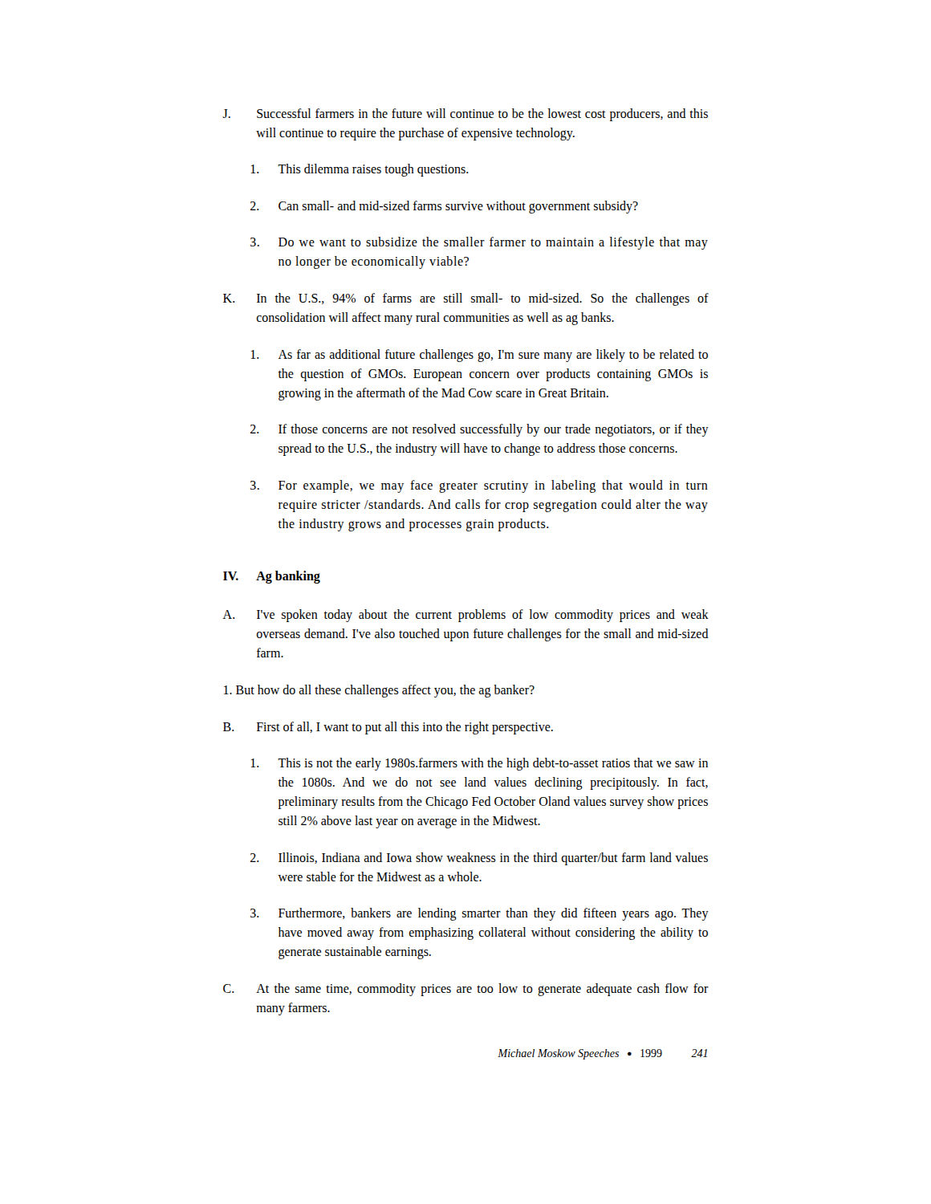J. Successful farmers in the future will continue to be the lowest cost producers, and this will continue to require the purchase of expensive technology.
1. This dilemma raises tough questions.
2. Can small- and mid-sized farms survive without government subsidy?
3. Do we want to subsidize the smaller farmer to maintain a lifestyle that may no longer be economically viable?
K. In the U.S., 94% of farms are still small- to mid-sized. So the challenges of consolidation will affect many rural communities as well as ag banks.
1. As far as additional future challenges go, I'm sure many are likely to be related to the question of GMOs. European concern over products containing GMOs is growing in the aftermath of the Mad Cow scare in Great Britain.
2. If those concerns are not resolved successfully by our trade negotiators, or if they spread to the U.S., the industry will have to change to address those concerns.
3. For example, we may face greater scrutiny in labeling that would in turn require stricter /standards. And calls for crop segregation could alter the way the industry grows and processes grain products.
IV. Ag banking
A. I've spoken today about the current problems of low commodity prices and weak overseas demand. I've also touched upon future challenges for the small and mid-sized farm.
1. But how do all these challenges affect you, the ag banker?
B. First of all, I want to put all this into the right perspective.
1. This is not the early 1980s.farmers with the high debt-to-asset ratios that we saw in the 1080s. And we do not see land values declining precipitously. In fact, preliminary results from the Chicago Fed October Oland values survey show prices still 2% above last year on average in the Midwest.
2. Illinois, Indiana and Iowa show weakness in the third quarter/but farm land values were stable for the Midwest as a whole.
3. Furthermore, bankers are lending smarter than they did fifteen years ago. They have moved away from emphasizing collateral without considering the ability to generate sustainable earnings.
C. At the same time, commodity prices are too low to generate adequate cash flow for many farmers.
Michael Moskow Speeches●1999241